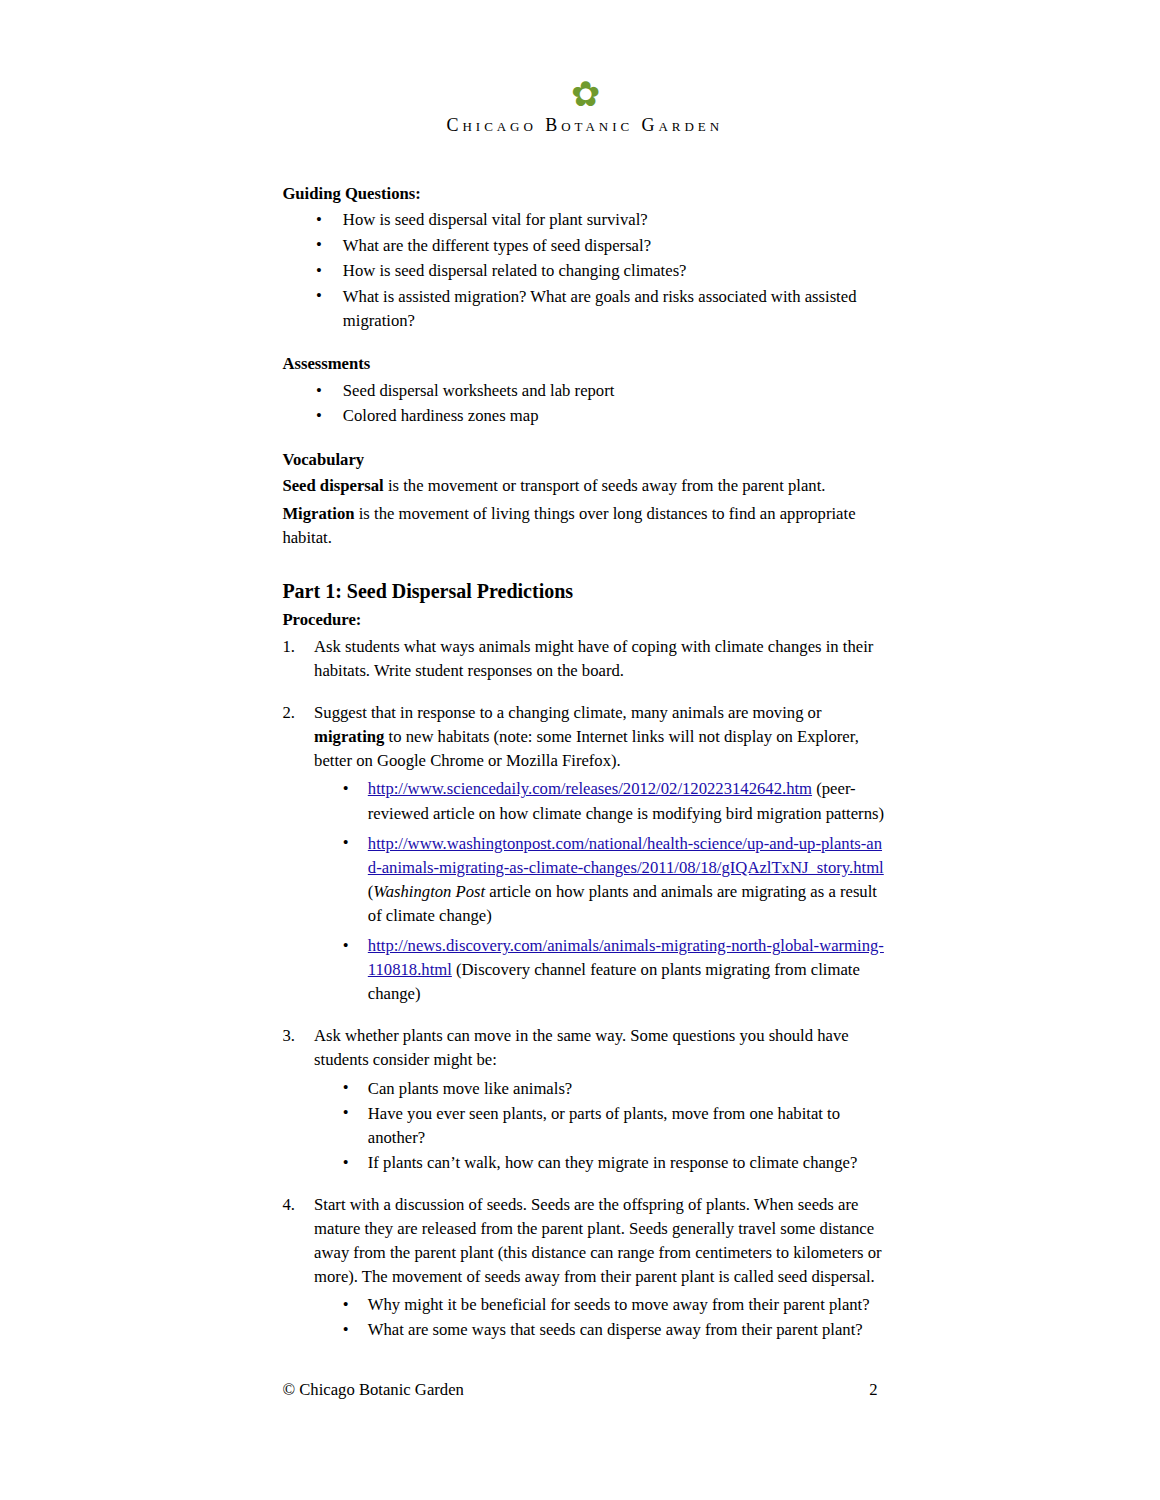✿
Chicago Botanic Garden
Guiding Questions:
How is seed dispersal vital for plant survival?
What are the different types of seed dispersal?
How is seed dispersal related to changing climates?
What is assisted migration? What are goals and risks associated with assisted migration?
Assessments
Seed dispersal worksheets and lab report
Colored hardiness zones map
Vocabulary
Seed dispersal is the movement or transport of seeds away from the parent plant.
Migration is the movement of living things over long distances to find an appropriate habitat.
Part 1: Seed Dispersal Predictions
Procedure:
Ask students what ways animals might have of coping with climate changes in their habitats. Write student responses on the board.
Suggest that in response to a changing climate, many animals are moving or migrating to new habitats (note: some Internet links will not display on Explorer, better on Google Chrome or Mozilla Firefox).
http://www.sciencedaily.com/releases/2012/02/120223142642.htm (peer-reviewed article on how climate change is modifying bird migration patterns)
http://www.washingtonpost.com/national/health-science/up-and-up-plants-and-animals-migrating-as-climate-changes/2011/08/18/gIQAzlTxNJ_story.html (Washington Post article on how plants and animals are migrating as a result of climate change)
http://news.discovery.com/animals/animals-migrating-north-global-warming-110818.html (Discovery channel feature on plants migrating from climate change)
Ask whether plants can move in the same way. Some questions you should have students consider might be:
Can plants move like animals?
Have you ever seen plants, or parts of plants, move from one habitat to another?
If plants can’t walk, how can they migrate in response to climate change?
Start with a discussion of seeds. Seeds are the offspring of plants. When seeds are mature they are released from the parent plant. Seeds generally travel some distance away from the parent plant (this distance can range from centimeters to kilometers or more). The movement of seeds away from their parent plant is called seed dispersal.
Why might it be beneficial for seeds to move away from their parent plant?
What are some ways that seeds can disperse away from their parent plant?
© Chicago Botanic Garden 2